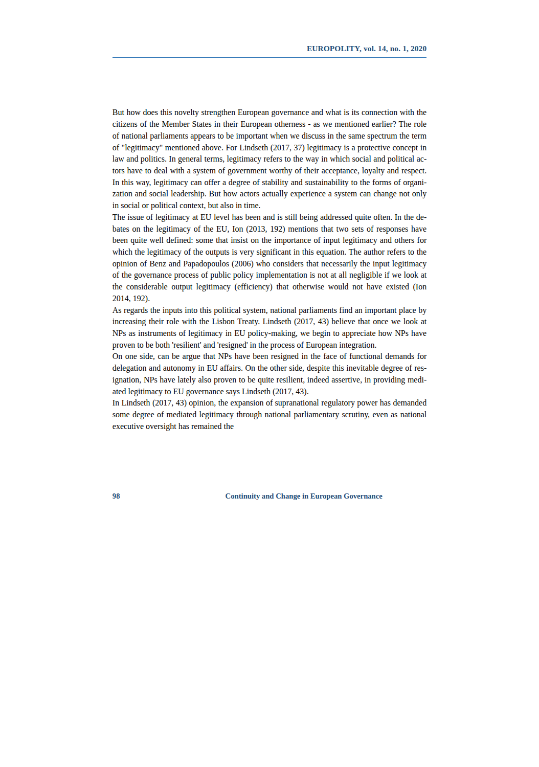EUROPOLITY, vol. 14, no. 1, 2020
But how does this novelty strengthen European governance and what is its connection with the citizens of the Member States in their European otherness - as we mentioned earlier? The role of national parliaments appears to be important when we discuss in the same spectrum the term of "legitimacy" mentioned above. For Lindseth (2017, 37) legitimacy is a protective concept in law and politics. In general terms, legitimacy refers to the way in which social and political actors have to deal with a system of government worthy of their acceptance, loyalty and respect. In this way, legitimacy can offer a degree of stability and sustainability to the forms of organization and social leadership. But how actors actually experience a system can change not only in social or political context, but also in time.
The issue of legitimacy at EU level has been and is still being addressed quite often. In the debates on the legitimacy of the EU, Ion (2013, 192) mentions that two sets of responses have been quite well defined: some that insist on the importance of input legitimacy and others for which the legitimacy of the outputs is very significant in this equation. The author refers to the opinion of Benz and Papadopoulos (2006) who considers that necessarily the input legitimacy of the governance process of public policy implementation is not at all negligible if we look at the considerable output legitimacy (efficiency) that otherwise would not have existed (Ion 2014, 192).
As regards the inputs into this political system, national parliaments find an important place by increasing their role with the Lisbon Treaty. Lindseth (2017, 43) believe that once we look at NPs as instruments of legitimacy in EU policy-making, we begin to appreciate how NPs have proven to be both 'resilient' and 'resigned' in the process of European integration.
On one side, can be argue that NPs have been resigned in the face of functional demands for delegation and autonomy in EU affairs. On the other side, despite this inevitable degree of resignation, NPs have lately also proven to be quite resilient, indeed assertive, in providing mediated legitimacy to EU governance says Lindseth (2017, 43).
In Lindseth (2017, 43) opinion, the expansion of supranational regulatory power has demanded some degree of mediated legitimacy through national parliamentary scrutiny, even as national executive oversight has remained the
98
Continuity and Change in European Governance